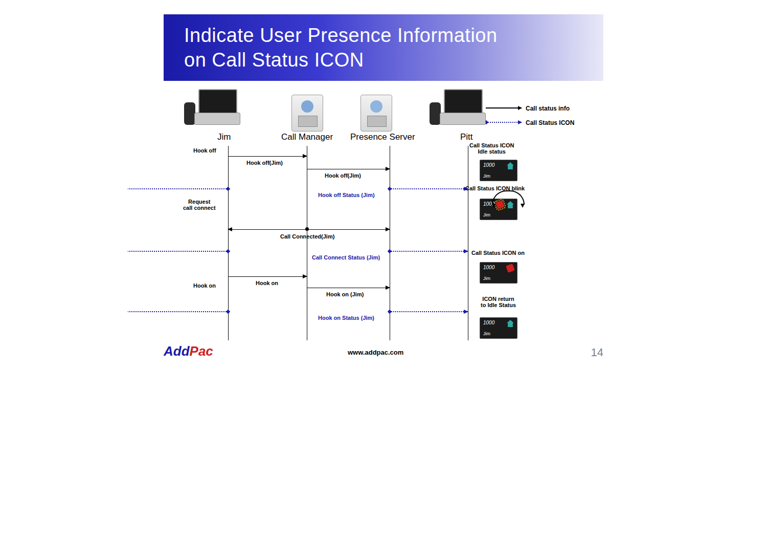Indicate User Presence Information
on Call Status ICON
Call status info
Call Status ICON
Jim
Call Manager
Presence Server
Pitt
Hook off
Request
call connect
Hook on
Hook off(Jim)
Hook off(Jim)
Hook off Status (Jim)
Call Connected(Jim)
Call Connect Status (Jim)
Hook on
Hook on (Jim)
Hook on Status (Jim)
Call Status ICON
Idle status
1000 Jim
Call Status ICON blink
1000 Jim
Call Status ICON on
1000 Jim
ICON return
to Idle Status
1000 Jim
AddPac
www.addpac.com
14